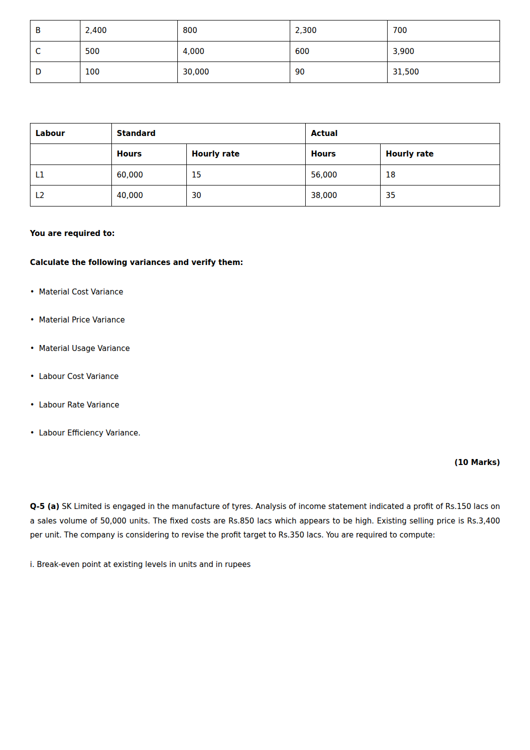| B | 2,400 | 800 | 2,300 | 700 |
| C | 500 | 4,000 | 600 | 3,900 |
| D | 100 | 30,000 | 90 | 31,500 |
| Labour | Standard | Actual |
| --- | --- | --- |
| | Hours | Hourly rate | Hours | Hourly rate |
| L1 | 60,000 | 15 | 56,000 | 18 |
| L2 | 40,000 | 30 | 38,000 | 35 |
You are required to:
Calculate the following variances and verify them:
Material Cost Variance
Material Price Variance
Material Usage Variance
Labour Cost Variance
Labour Rate Variance
Labour Efficiency Variance.
(10 Marks)
Q-5 (a) SK Limited is engaged in the manufacture of tyres. Analysis of income statement indicated a profit of Rs.150 lacs on a sales volume of 50,000 units. The fixed costs are Rs.850 lacs which appears to be high. Existing selling price is Rs.3,400 per unit. The company is considering to revise the profit target to Rs.350 lacs. You are required to compute:
i. Break-even point at existing levels in units and in rupees